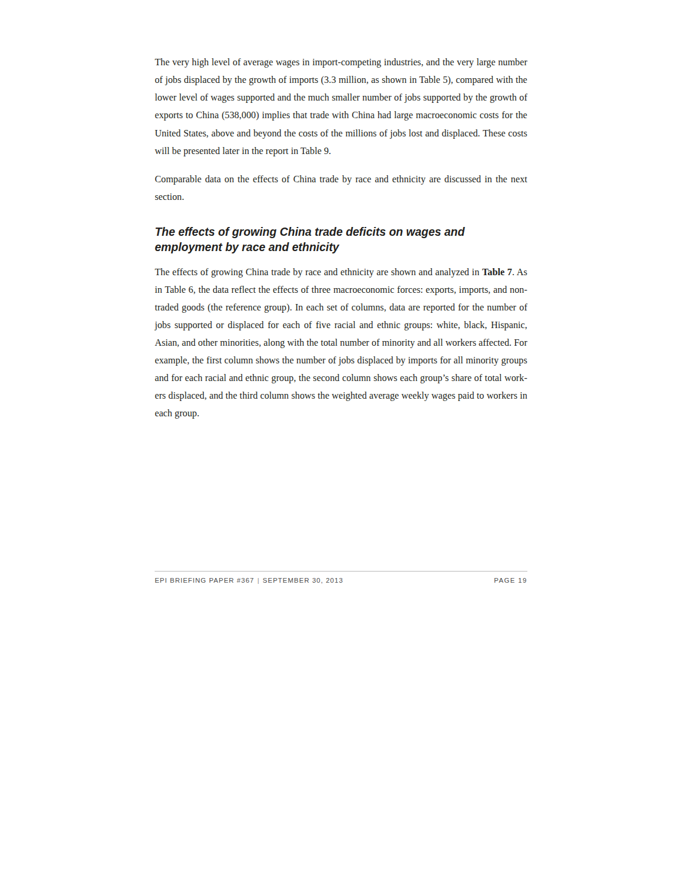The very high level of average wages in import-competing industries, and the very large number of jobs displaced by the growth of imports (3.3 million, as shown in Table 5), compared with the lower level of wages supported and the much smaller number of jobs supported by the growth of exports to China (538,000) implies that trade with China had large macroeconomic costs for the United States, above and beyond the costs of the millions of jobs lost and displaced. These costs will be presented later in the report in Table 9.
Comparable data on the effects of China trade by race and ethnicity are discussed in the next section.
The effects of growing China trade deficits on wages and employment by race and ethnicity
The effects of growing China trade by race and ethnicity are shown and analyzed in Table 7. As in Table 6, the data reflect the effects of three macroeconomic forces: exports, imports, and nontraded goods (the reference group). In each set of columns, data are reported for the number of jobs supported or displaced for each of five racial and ethnic groups: white, black, Hispanic, Asian, and other minorities, along with the total number of minority and all workers affected. For example, the first column shows the number of jobs displaced by imports for all minority groups and for each racial and ethnic group, the second column shows each group’s share of total workers displaced, and the third column shows the weighted average weekly wages paid to workers in each group.
EPI Briefing Paper #367|September 30, 2013
Page 19